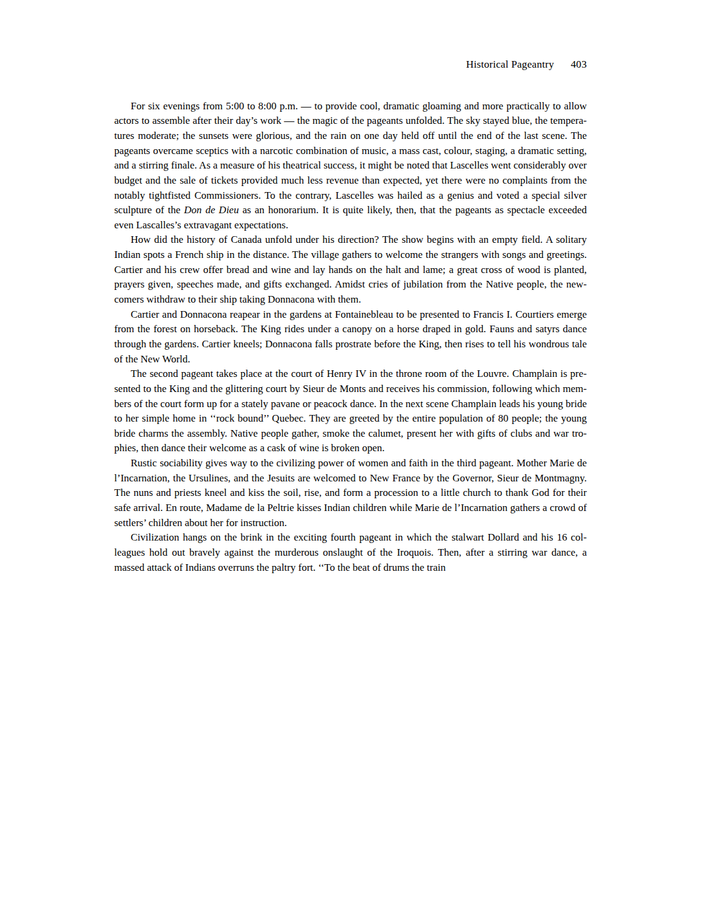Historical Pageantry403
For six evenings from 5:00 to 8:00 p.m. — to provide cool, dramatic gloaming and more practically to allow actors to assemble after their day’s work — the magic of the pageants unfolded. The sky stayed blue, the temperatures moderate; the sunsets were glorious, and the rain on one day held off until the end of the last scene. The pageants overcame sceptics with a narcotic combination of music, a mass cast, colour, staging, a dramatic setting, and a stirring finale. As a measure of his theatrical success, it might be noted that Lascelles went considerably over budget and the sale of tickets provided much less revenue than expected, yet there were no complaints from the notably tightfisted Commissioners. To the contrary, Lascelles was hailed as a genius and voted a special silver sculpture of the Don de Dieu as an honorarium. It is quite likely, then, that the pageants as spectacle exceeded even Lascalles’s extravagant expectations.
How did the history of Canada unfold under his direction? The show begins with an empty field. A solitary Indian spots a French ship in the distance. The village gathers to welcome the strangers with songs and greetings. Cartier and his crew offer bread and wine and lay hands on the halt and lame; a great cross of wood is planted, prayers given, speeches made, and gifts exchanged. Amidst cries of jubilation from the Native people, the newcomers withdraw to their ship taking Donnacona with them.
Cartier and Donnacona reapear in the gardens at Fontainebleau to be presented to Francis I. Courtiers emerge from the forest on horseback. The King rides under a canopy on a horse draped in gold. Fauns and satyrs dance through the gardens. Cartier kneels; Donnacona falls prostrate before the King, then rises to tell his wondrous tale of the New World.
The second pageant takes place at the court of Henry IV in the throne room of the Louvre. Champlain is presented to the King and the glittering court by Sieur de Monts and receives his commission, following which members of the court form up for a stately pavane or peacock dance. In the next scene Champlain leads his young bride to her simple home in ‘‘rock bound’’ Quebec. They are greeted by the entire population of 80 people; the young bride charms the assembly. Native people gather, smoke the calumet, present her with gifts of clubs and war trophies, then dance their welcome as a cask of wine is broken open.
Rustic sociability gives way to the civilizing power of women and faith in the third pageant. Mother Marie de l’Incarnation, the Ursulines, and the Jesuits are welcomed to New France by the Governor, Sieur de Montmagny. The nuns and priests kneel and kiss the soil, rise, and form a procession to a little church to thank God for their safe arrival. En route, Madame de la Peltrie kisses Indian children while Marie de l’Incarnation gathers a crowd of settlers’ children about her for instruction.
Civilization hangs on the brink in the exciting fourth pageant in which the stalwart Dollard and his 16 colleagues hold out bravely against the murderous onslaught of the Iroquois. Then, after a stirring war dance, a massed attack of Indians overruns the paltry fort. ‘‘To the beat of drums the train